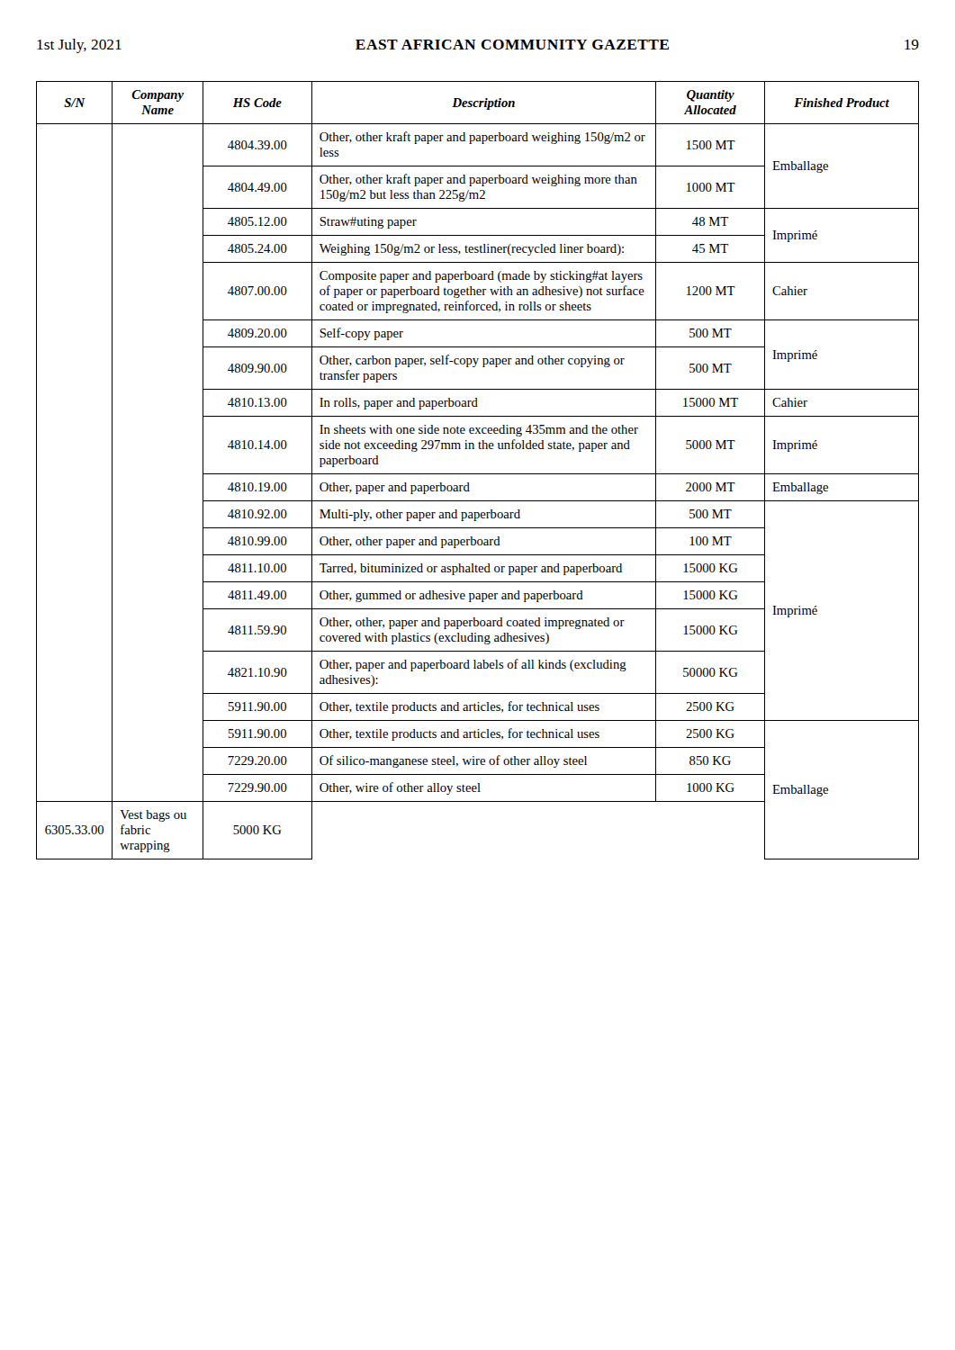1st July, 2021 EAST AFRICAN COMMUNITY GAZETTE 19
| S/N | Company Name | HS Code | Description | Quantity Allocated | Finished Product |
| --- | --- | --- | --- | --- | --- |
| | | 4804.39.00 | Other, other kraft paper and paperboard weighing 150g/m2 or less | 1500 MT | Emballage |
| 4804.49.00 | Other, other kraft paper and paperboard weighing more than 150g/m2 but less than 225g/m2 | 1000 MT |
| 4805.12.00 | Straw#uting paper | 48 MT | Imprimé |
| 4805.24.00 | Weighing 150g/m2 or less, testliner(recycled liner board): | 45 MT |
| 4807.00.00 | Composite paper and paperboard (made by sticking#at layers of paper or paperboard together with an adhesive) not surface coated or impregnated, reinforced, in rolls or sheets | 1200 MT | Cahier |
| 4809.20.00 | Self-copy paper | 500 MT | Imprimé |
| 4809.90.00 | Other, carbon paper, self-copy paper and other copying or transfer papers | 500 MT |
| 4810.13.00 | In rolls, paper and paperboard | 15000 MT | Cahier |
| 4810.14.00 | In sheets with one side note exceeding 435mm and the other side not exceeding 297mm in the unfolded state, paper and paperboard | 5000 MT | Imprimé |
| 4810.19.00 | Other, paper and paperboard | 2000 MT | Emballage |
| 4810.92.00 | Multi-ply, other paper and paperboard | 500 MT | Imprimé |
| 4810.99.00 | Other, other paper and paperboard | 100 MT |
| 4811.10.00 | Tarred, bituminized or asphalted or paper and paperboard | 15000 KG |
| 4811.49.00 | Other, gummed or adhesive paper and paperboard | 15000 KG |
| 4811.59.90 | Other, other, paper and paperboard coated impregnated or covered with plastics (excluding adhesives) | 15000 KG |
| 4821.10.90 | Other, paper and paperboard labels of all kinds (excluding adhesives): | 50000 KG |
| 5911.90.00 | Other, textile products and articles, for technical uses | 2500 KG |
| 5911.90.00 | Other, textile products and articles, for technical uses | 2500 KG | Emballage |
| 7229.20.00 | Of silico-manganese steel, wire of other alloy steel | 850 KG |
| 7229.90.00 | Other, wire of other alloy steel | 1000 KG |
| 6305.33.00 | Vest bags ou fabric wrapping | 5000 KG |